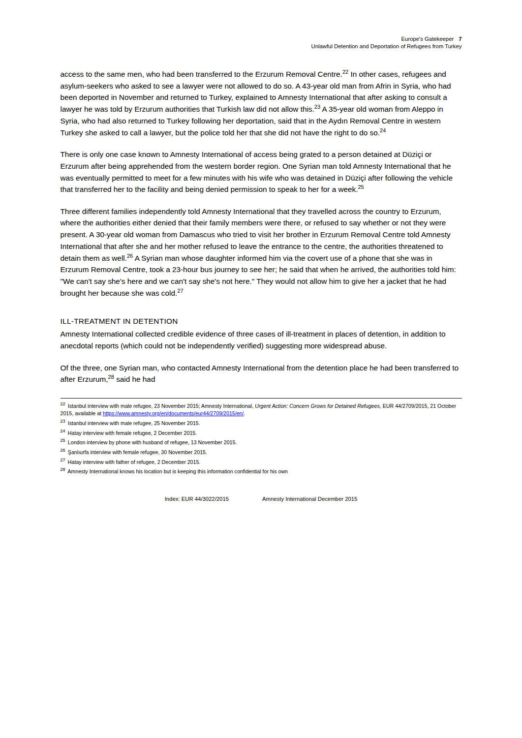Europe's Gatekeeper 7 Unlawful Detention and Deportation of Refugees from Turkey
access to the same men, who had been transferred to the Erzurum Removal Centre.22 In other cases, refugees and asylum-seekers who asked to see a lawyer were not allowed to do so. A 43-year old man from Afrin in Syria, who had been deported in November and returned to Turkey, explained to Amnesty International that after asking to consult a lawyer he was told by Erzurum authorities that Turkish law did not allow this.23 A 35-year old woman from Aleppo in Syria, who had also returned to Turkey following her deportation, said that in the Aydın Removal Centre in western Turkey she asked to call a lawyer, but the police told her that she did not have the right to do so.24
There is only one case known to Amnesty International of access being grated to a person detained at Düziçi or Erzurum after being apprehended from the western border region. One Syrian man told Amnesty International that he was eventually permitted to meet for a few minutes with his wife who was detained in Düziçi after following the vehicle that transferred her to the facility and being denied permission to speak to her for a week.25
Three different families independently told Amnesty International that they travelled across the country to Erzurum, where the authorities either denied that their family members were there, or refused to say whether or not they were present. A 30-year old woman from Damascus who tried to visit her brother in Erzurum Removal Centre told Amnesty International that after she and her mother refused to leave the entrance to the centre, the authorities threatened to detain them as well.26 A Syrian man whose daughter informed him via the covert use of a phone that she was in Erzurum Removal Centre, took a 23-hour bus journey to see her; he said that when he arrived, the authorities told him: "We can't say she's here and we can't say she's not here." They would not allow him to give her a jacket that he had brought her because she was cold.27
ILL-TREATMENT IN DETENTION
Amnesty International collected credible evidence of three cases of ill-treatment in places of detention, in addition to anecdotal reports (which could not be independently verified) suggesting more widespread abuse.
Of the three, one Syrian man, who contacted Amnesty International from the detention place he had been transferred to after Erzurum,28 said he had
22 Istanbul interview with male refugee, 23 November 2015; Amnesty International, Urgent Action: Concern Grows for Detained Refugees, EUR 44/2709/2015, 21 October 2015, available at https://www.amnesty.org/en/documents/eur44/2709/2015/en/.
23 Istanbul interview with male refugee, 25 November 2015.
24 Hatay interview with female refugee, 2 December 2015.
25 London interview by phone with husband of refugee, 13 November 2015.
26 Şanlıurfa interview with female refugee, 30 November 2015.
27 Hatay interview with father of refugee, 2 December 2015.
28 Amnesty International knows his location but is keeping this information confidential for his own
Index: EUR 44/3022/2015 Amnesty International December 2015